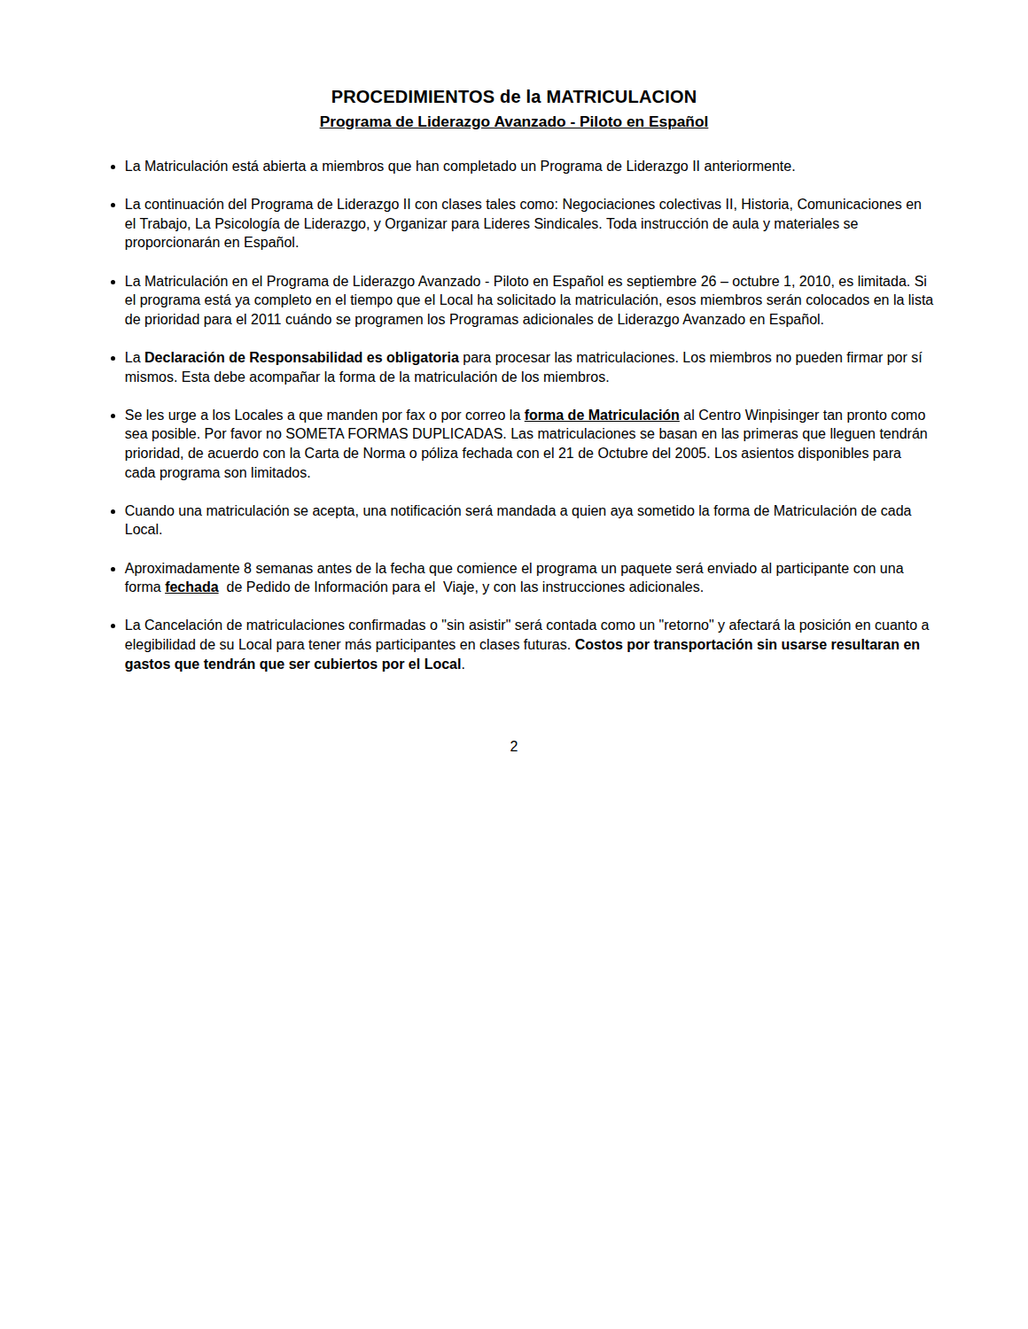PROCEDIMIENTOS de la MATRICULACION
Programa de Liderazgo Avanzado - Piloto en Español
La Matriculación está abierta a miembros que han completado un Programa de Liderazgo II anteriormente.
La continuación del Programa de Liderazgo II con clases tales como: Negociaciones colectivas II, Historia, Comunicaciones en el Trabajo, La Psicología de Liderazgo, y Organizar para Lideres Sindicales. Toda instrucción de aula y materiales se proporcionarán en Español.
La Matriculación en el Programa de Liderazgo Avanzado - Piloto en Español es septiembre 26 – octubre 1, 2010, es limitada. Si el programa está ya completo en el tiempo que el Local ha solicitado la matriculación, esos miembros serán colocados en la lista de prioridad para el 2011 cuándo se programen los Programas adicionales de Liderazgo Avanzado en Español.
La Declaración de Responsabilidad es obligatoria para procesar las matriculaciones. Los miembros no pueden firmar por sí mismos. Esta debe acompañar la forma de la matriculación de los miembros.
Se les urge a los Locales a que manden por fax o por correo la forma de Matriculación al Centro Winpisinger tan pronto como sea posible. Por favor no SOMETA FORMAS DUPLICADAS. Las matriculaciones se basan en las primeras que lleguen tendrán prioridad, de acuerdo con la Carta de Norma o póliza fechada con el 21 de Octubre del 2005. Los asientos disponibles para cada programa son limitados.
Cuando una matriculación se acepta, una notificación será mandada a quien aya sometido la forma de Matriculación de cada Local.
Aproximadamente 8 semanas antes de la fecha que comience el programa un paquete será enviado al participante con una forma fechada de Pedido de Información para el Viaje, y con las instrucciones adicionales.
La Cancelación de matriculaciones confirmadas o "sin asistir" será contada como un "retorno" y afectará la posición en cuanto a elegibilidad de su Local para tener más participantes en clases futuras. Costos por transportación sin usarse resultaran en gastos que tendrán que ser cubiertos por el Local.
2